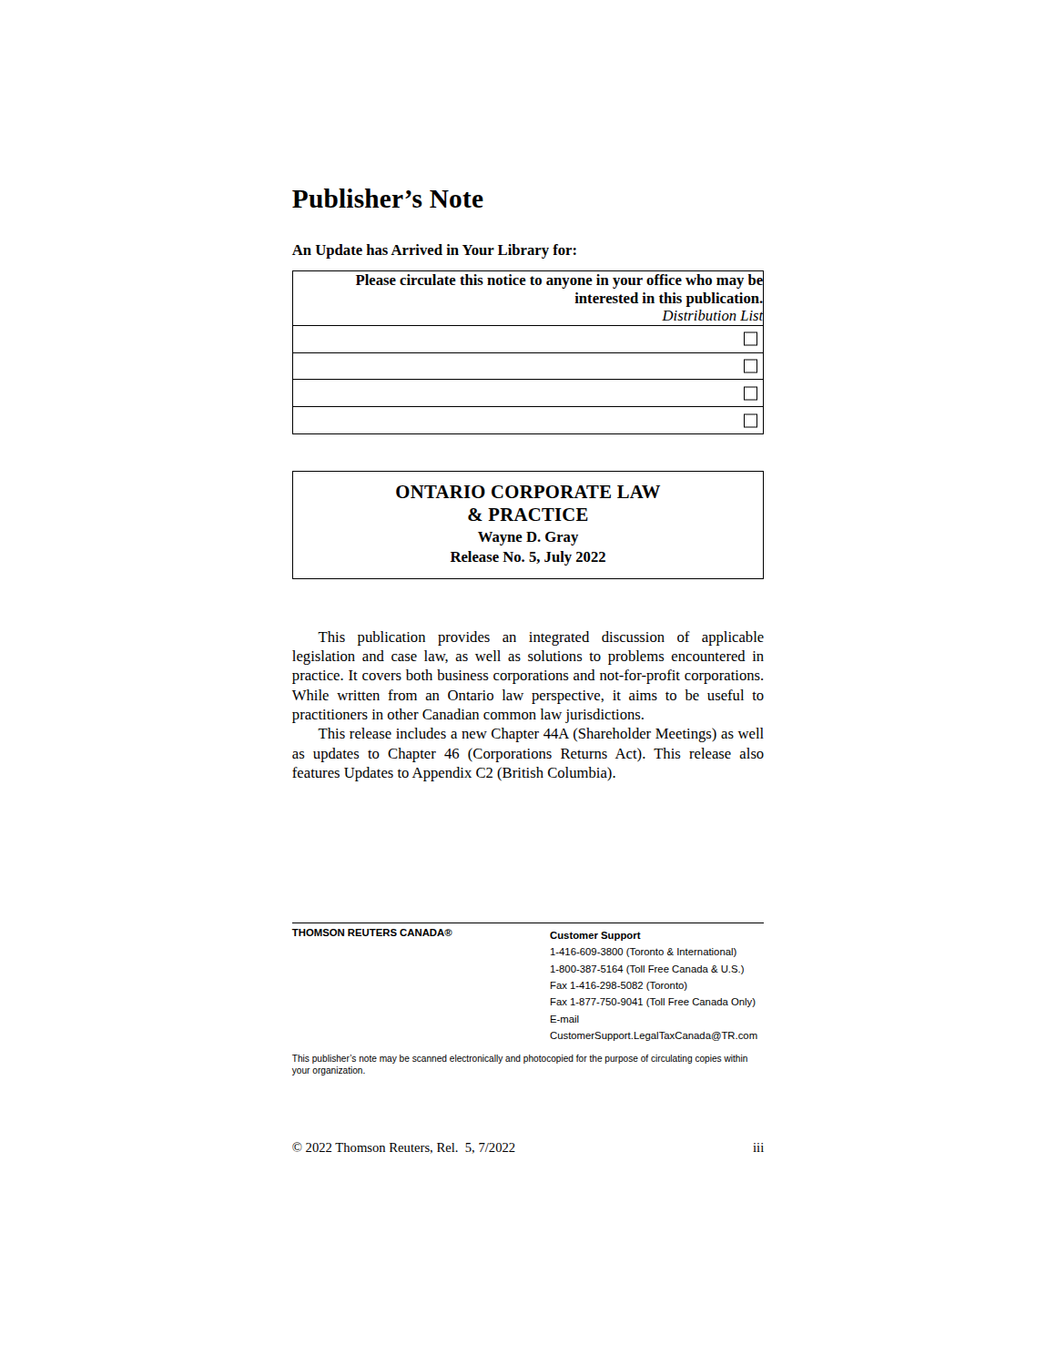Publisher’s Note
An Update has Arrived in Your Library for:
| Please circulate this notice to anyone in your office who may be interested in this publication. Distribution List |
| ONTARIO CORPORATE LAW & PRACTICE Wayne D. Gray Release No. 5, July 2022 |
This publication provides an integrated discussion of applicable legislation and case law, as well as solutions to problems encountered in practice. It covers both business corporations and not-for-profit corporations. While written from an Ontario law perspective, it aims to be useful to practitioners in other Canadian common law jurisdictions.
This release includes a new Chapter 44A (Shareholder Meetings) as well as updates to Chapter 46 (Corporations Returns Act). This release also features Updates to Appendix C2 (British Columbia).
| THOMSON REUTERS CANADA® | Customer Support 1-416-609-3800 (Toronto & International) 1-800-387-5164 (Toll Free Canada & U.S.) Fax 1-416-298-5082 (Toronto) Fax 1-877-750-9041 (Toll Free Canada Only) E-mail CustomerSupport.LegalTaxCanada@TR.com |
This publisher’s note may be scanned electronically and photocopied for the purpose of circulating copies within your organization.
© 2022 Thomson Reuters, Rel. 5, 7/2022 iii